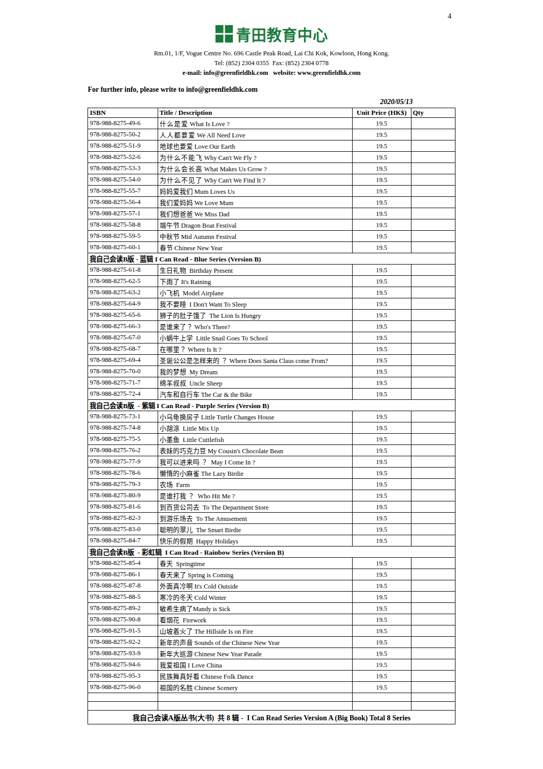4
青田教育中心
Rm.01, 1/F, Vogue Centre No. 696 Castle Peak Road, Lai Chi Kok, Kowloon, Hong Kong.
Tel: (852) 2304 0355 Fax: (852) 2304 0778
e-mail: info@greenfieldhk.com website: www.greenfieldhk.com
For further info, please write to info@greenfieldhk.com
2020/05/13
| ISBN | Title / Description | Unit Price (HK$) | Qty |
| --- | --- | --- | --- |
| 978-988-8275-49-6 | 什么是爱 What Is Love ? | 19.5 | |
| 978-988-8275-50-2 | 人人都要爱 We All Need Love | 19.5 | |
| 978-988-8275-51-9 | 地球也要爱 Love Our Earth | 19.5 | |
| 978-988-8275-52-6 | 为什么不能飞 Why Can't We Fly ? | 19.5 | |
| 978-988-8275-53-3 | 为什么会长高 What Makes Us Grow ? | 19.5 | |
| 978-988-8275-54-0 | 为什么不见了 Why Can't We Find It ? | 19.5 | |
| 978-988-8275-55-7 | 妈妈爱我们 Mum Loves Us | 19.5 | |
| 978-988-8275-56-4 | 我们爱妈妈 We Love Mum | 19.5 | |
| 978-988-8275-57-1 | 我们想爸爸 We Miss Dad | 19.5 | |
| 978-988-8275-58-8 | 端午节 Dragon Boat Festival | 19.5 | |
| 978-988-8275-59-5 | 中秋节 Mid Autumn Festival | 19.5 | |
| 978-988-8275-60-1 | 春节 Chinese New Year | 19.5 | |
| 我自己会读B版 - 蓝辑 I Can Read - Blue Series (Version B) |
| 978-988-8275-61-8 | 生日礼物 Birthday Present | 19.5 | |
| 978-988-8275-62-5 | 下雨了 It's Raining | 19.5 | |
| 978-988-8275-63-2 | 小飞机 Model Airplane | 19.5 | |
| 978-988-8275-64-9 | 我不要睡 I Don't Want To Sleep | 19.5 | |
| 978-988-8275-65-6 | 狮子的肚子饿了 The Lion Is Hungry | 19.5 | |
| 978-988-8275-66-3 | 是谁来了？ Who's There? | 19.5 | |
| 978-988-8275-67-0 | 小蜗牛上学 Little Snail Goes To School | 19.5 | |
| 978-988-8275-68-7 | 在哪里？ Where Is It ? | 19.5 | |
| 978-988-8275-69-4 | 圣诞公公是怎样来的 ？ Where Does Santa Claus come From? | 19.5 | |
| 978-988-8275-70-0 | 我的梦想 My Dream | 19.5 | |
| 978-988-8275-71-7 | 绵羊叔叔 Uncle Sheep | 19.5 | |
| 978-988-8275-72-4 | 汽车和自行车 The Car & the Bike | 19.5 | |
| 我自己会读B版 - 紫辑 I Can Read - Purple Series (Version B) |
| 978-988-8275-73-1 | 小乌龟换房子 Little Turtle Changes House | 19.5 | |
| 978-988-8275-74-8 | 小胡涂 Little Mix Up | 19.5 | |
| 978-988-8275-75-5 | 小墨鱼 Little Cuttlefish | 19.5 | |
| 978-988-8275-76-2 | 表妹的巧克力豆 My Cousin's Chocolate Bean | 19.5 | |
| 978-988-8275-77-9 | 我可以进来吗 ？ May I Come In ? | 19.5 | |
| 978-988-8275-78-6 | 懒惰的小麻雀 The Lazy Birdie | 19.5 | |
| 978-988-8275-79-3 | 农场 Farm | 19.5 | |
| 978-988-8275-80-9 | 是谁打我 ？ Who Hit Me ? | 19.5 | |
| 978-988-8275-81-6 | 到百货公司去 To The Department Store | 19.5 | |
| 978-988-8275-82-3 | 到游乐场去 To The Amusement | 19.5 | |
| 978-988-8275-83-0 | 聪明的翠儿 The Smart Birdie | 19.5 | |
| 978-988-8275-84-7 | 快乐的假期 Happy Holidays | 19.5 | |
| 我自己会读B版 - 彩虹辑 I Can Read - Rainbow Series (Version B) |
| 978-988-8275-85-4 | 春天 Springtime | 19.5 | |
| 978-988-8275-86-1 | 春天来了 Spring is Coming | 19.5 | |
| 978-988-8275-87-8 | 外面真冷啊 It's Cold Outside | 19.5 | |
| 978-988-8275-88-5 | 寒冷的冬天 Cold Winter | 19.5 | |
| 978-988-8275-89-2 | 敏希生病了 Mandy is Sick | 19.5 | |
| 978-988-8275-90-8 | 看烟花 Firework | 19.5 | |
| 978-988-8275-91-5 | 山坡着火了 The Hillside Is on Fire | 19.5 | |
| 978-988-8275-92-2 | 新年的声音 Sounds of the Chinese New Year | 19.5 | |
| 978-988-8275-93-9 | 新年大巡游 Chinese New Year Parade | 19.5 | |
| 978-988-8275-94-6 | 我爱祖国 I Love China | 19.5 | |
| 978-988-8275-95-3 | 民族舞真好看 Chinese Folk Dance | 19.5 | |
| 978-988-8275-96-0 | 祖国的名胜 Chinese Scenery | 19.5 | |
| 我自己会读A版丛书(大书) 共 8 辑 - I Can Read Series Version A (Big Book) Total 8 Series |